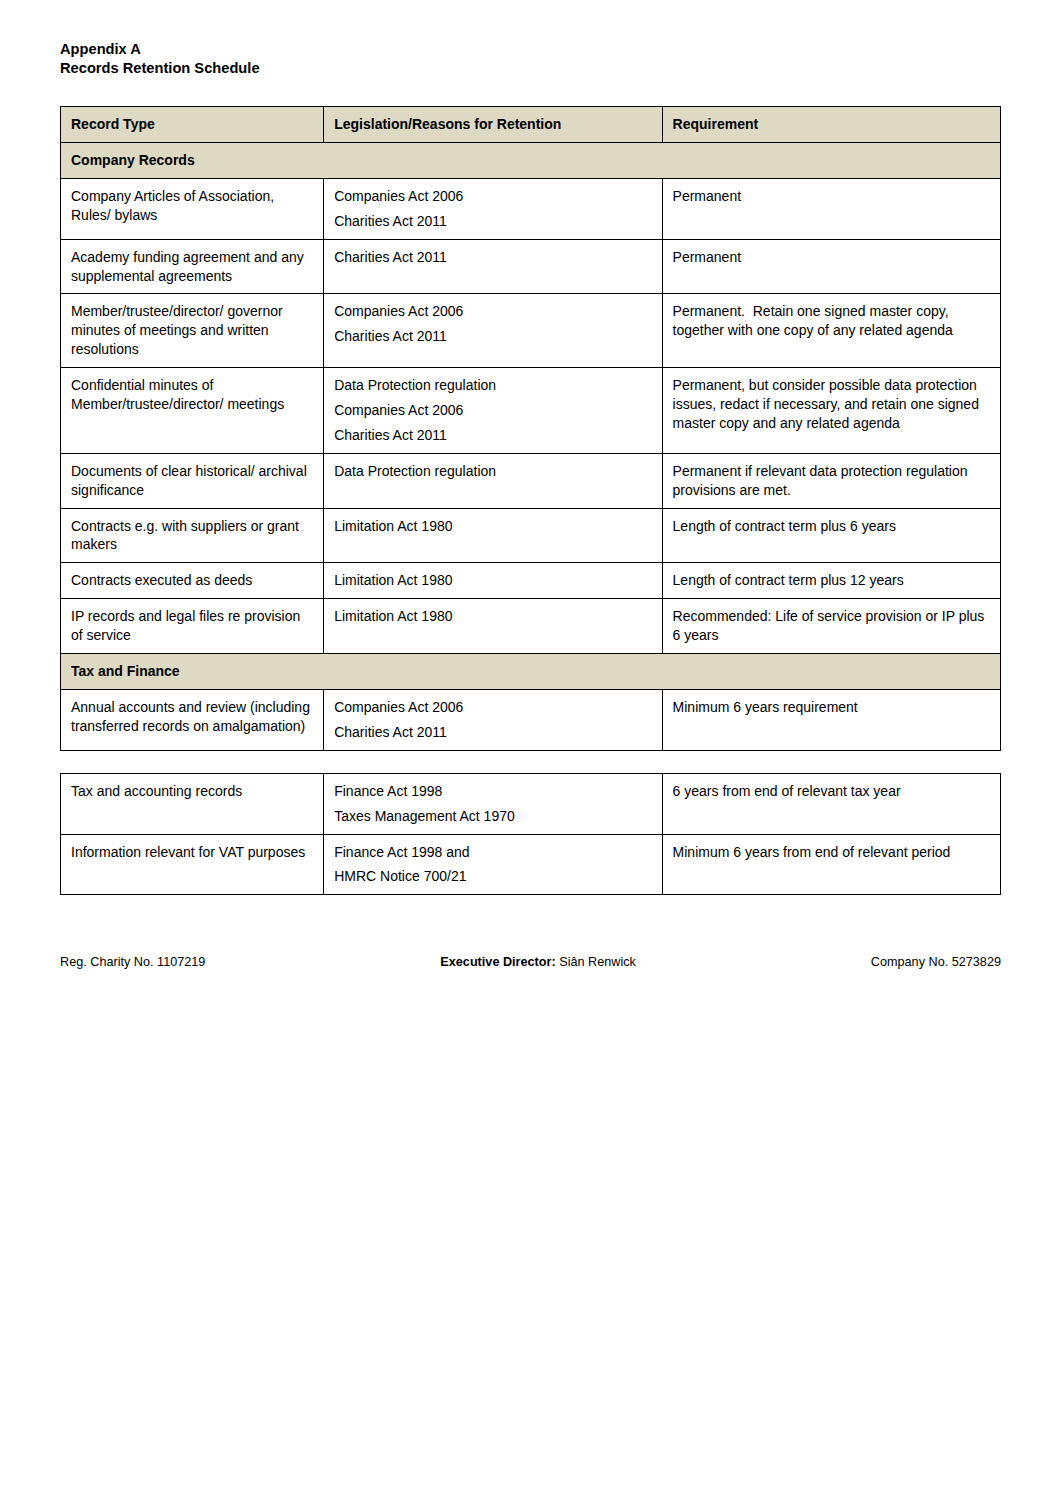Appendix A
Records Retention Schedule
| Record Type | Legislation/Reasons for Retention | Requirement |
| --- | --- | --- |
| Company Records |
| Company Articles of Association, Rules/ bylaws | Companies Act 2006 Charities Act 2011 | Permanent |
| Academy funding agreement and any supplemental agreements | Charities Act 2011 | Permanent |
| Member/trustee/director/ governor minutes of meetings and written resolutions | Companies Act 2006 Charities Act 2011 | Permanent. Retain one signed master copy, together with one copy of any related agenda |
| Confidential minutes of Member/trustee/director/ meetings | Data Protection regulation Companies Act 2006 Charities Act 2011 | Permanent, but consider possible data protection issues, redact if necessary, and retain one signed master copy and any related agenda |
| Documents of clear historical/ archival significance | Data Protection regulation | Permanent if relevant data protection regulation provisions are met. |
| Contracts e.g. with suppliers or grant makers | Limitation Act 1980 | Length of contract term plus 6 years |
| Contracts executed as deeds | Limitation Act 1980 | Length of contract term plus 12 years |
| IP records and legal files re provision of service | Limitation Act 1980 | Recommended: Life of service provision or IP plus 6 years |
| Tax and Finance |
| Annual accounts and review (including transferred records on amalgamation) | Companies Act 2006 Charities Act 2011 | Minimum 6 years requirement |
| Tax and accounting records | Finance Act 1998 Taxes Management Act 1970 | 6 years from end of relevant tax year |
| Information relevant for VAT purposes | Finance Act 1998 and HMRC Notice 700/21 | Minimum 6 years from end of relevant period |
Reg. Charity No. 1107219
Executive Director: Siân Renwick
Company No. 5273829